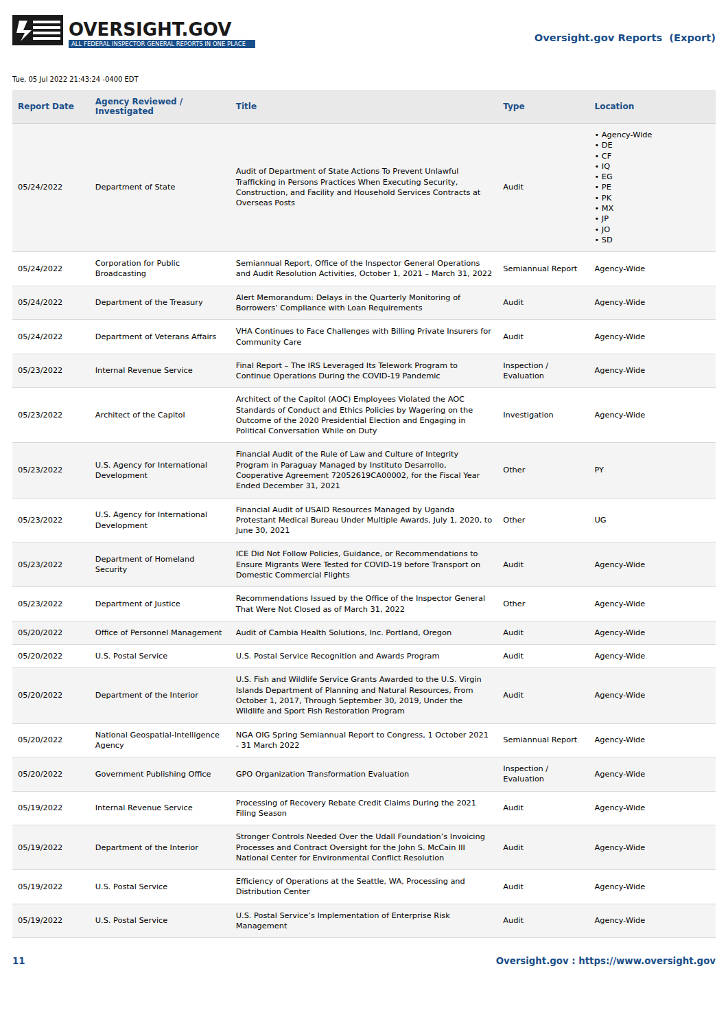OVERSIGHT.GOV ALL FEDERAL INSPECTOR GENERAL REPORTS IN ONE PLACE
Oversight.gov Reports (Export)
Tue, 05 Jul 2022 21:43:24 -0400 EDT
| Report Date | Agency Reviewed / Investigated | Title | Type | Location |
| --- | --- | --- | --- | --- |
| 05/24/2022 | Department of State | Audit of Department of State Actions To Prevent Unlawful Trafficking in Persons Practices When Executing Security, Construction, and Facility and Household Services Contracts at Overseas Posts | Audit | Agency-Wide DE CF IQ EG PE PK MX JP JO SD |
| 05/24/2022 | Corporation for Public Broadcasting | Semiannual Report, Office of the Inspector General Operations and Audit Resolution Activities, October 1, 2021 – March 31, 2022 | Semiannual Report | Agency-Wide |
| 05/24/2022 | Department of the Treasury | Alert Memorandum: Delays in the Quarterly Monitoring of Borrowers’ Compliance with Loan Requirements | Audit | Agency-Wide |
| 05/24/2022 | Department of Veterans Affairs | VHA Continues to Face Challenges with Billing Private Insurers for Community Care | Audit | Agency-Wide |
| 05/23/2022 | Internal Revenue Service | Final Report – The IRS Leveraged Its Telework Program to Continue Operations During the COVID-19 Pandemic | Inspection / Evaluation | Agency-Wide |
| 05/23/2022 | Architect of the Capitol | Architect of the Capitol (AOC) Employees Violated the AOC Standards of Conduct and Ethics Policies by Wagering on the Outcome of the 2020 Presidential Election and Engaging in Political Conversation While on Duty | Investigation | Agency-Wide |
| 05/23/2022 | U.S. Agency for International Development | Financial Audit of the Rule of Law and Culture of Integrity Program in Paraguay Managed by Instituto Desarrollo, Cooperative Agreement 72052619CA00002, for the Fiscal Year Ended December 31, 2021 | Other | PY |
| 05/23/2022 | U.S. Agency for International Development | Financial Audit of USAID Resources Managed by Uganda Protestant Medical Bureau Under Multiple Awards, July 1, 2020, to June 30, 2021 | Other | UG |
| 05/23/2022 | Department of Homeland Security | ICE Did Not Follow Policies, Guidance, or Recommendations to Ensure Migrants Were Tested for COVID-19 before Transport on Domestic Commercial Flights | Audit | Agency-Wide |
| 05/23/2022 | Department of Justice | Recommendations Issued by the Office of the Inspector General That Were Not Closed as of March 31, 2022 | Other | Agency-Wide |
| 05/20/2022 | Office of Personnel Management | Audit of Cambia Health Solutions, Inc. Portland, Oregon | Audit | Agency-Wide |
| 05/20/2022 | U.S. Postal Service | U.S. Postal Service Recognition and Awards Program | Audit | Agency-Wide |
| 05/20/2022 | Department of the Interior | U.S. Fish and Wildlife Service Grants Awarded to the U.S. Virgin Islands Department of Planning and Natural Resources, From October 1, 2017, Through September 30, 2019, Under the Wildlife and Sport Fish Restoration Program | Audit | Agency-Wide |
| 05/20/2022 | National Geospatial-Intelligence Agency | NGA OIG Spring Semiannual Report to Congress, 1 October 2021 - 31 March 2022 | Semiannual Report | Agency-Wide |
| 05/20/2022 | Government Publishing Office | GPO Organization Transformation Evaluation | Inspection / Evaluation | Agency-Wide |
| 05/19/2022 | Internal Revenue Service | Processing of Recovery Rebate Credit Claims During the 2021 Filing Season | Audit | Agency-Wide |
| 05/19/2022 | Department of the Interior | Stronger Controls Needed Over the Udall Foundation’s Invoicing Processes and Contract Oversight for the John S. McCain III National Center for Environmental Conflict Resolution | Audit | Agency-Wide |
| 05/19/2022 | U.S. Postal Service | Efficiency of Operations at the Seattle, WA, Processing and Distribution Center | Audit | Agency-Wide |
| 05/19/2022 | U.S. Postal Service | U.S. Postal Service’s Implementation of Enterprise Risk Management | Audit | Agency-Wide |
11 Oversight.gov : https://www.oversight.gov